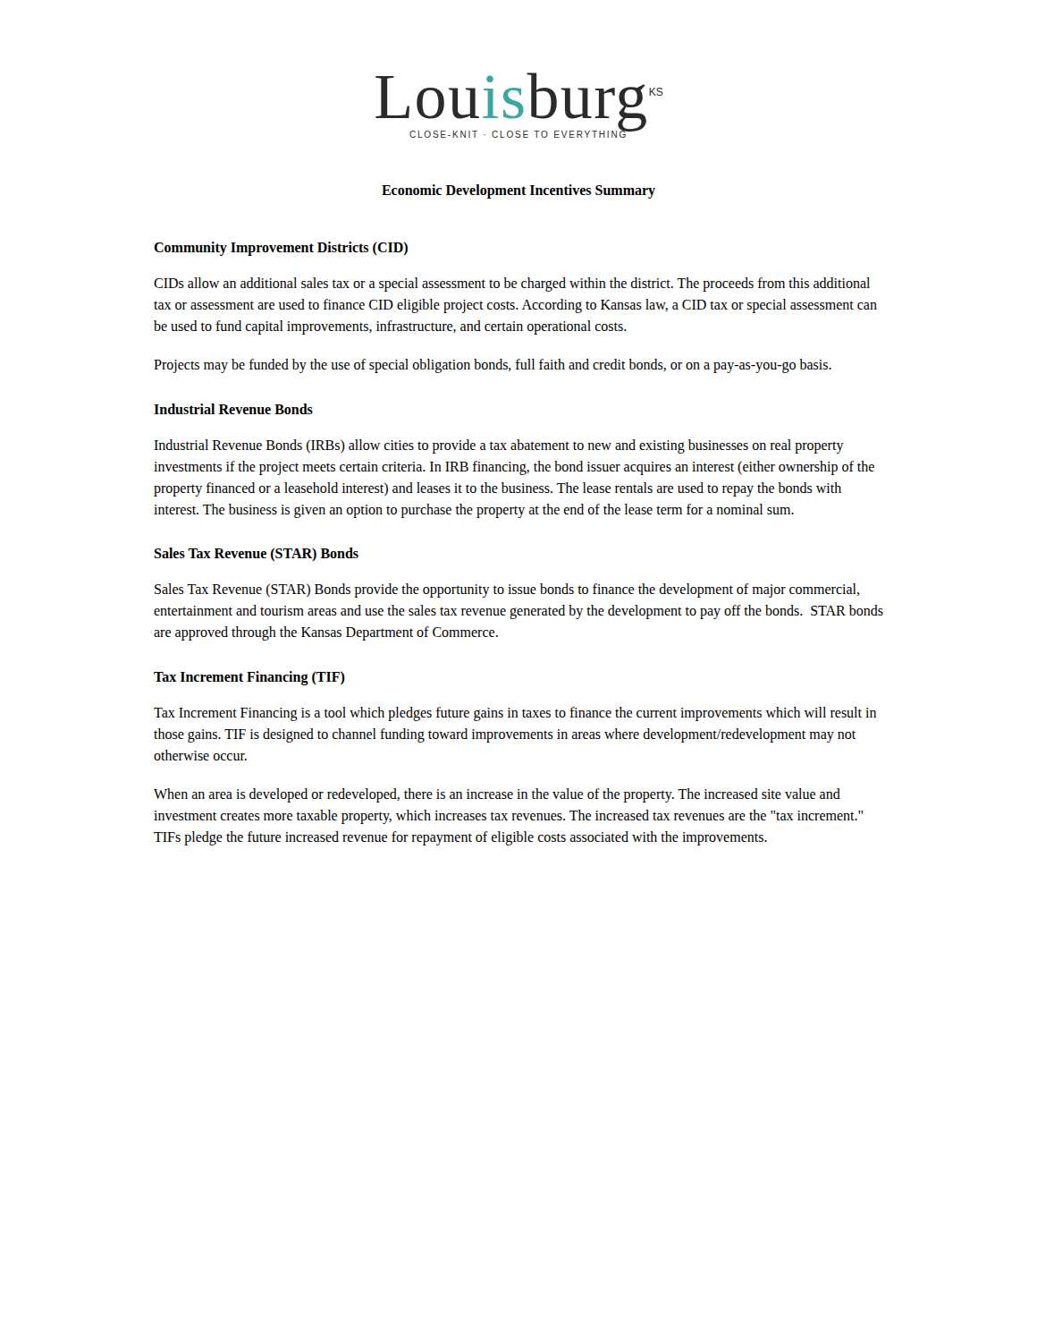LouisburgKS
Close-Knit · Close to Everything
Economic Development Incentives Summary
Community Improvement Districts (CID)
CIDs allow an additional sales tax or a special assessment to be charged within the district. The proceeds from this additional tax or assessment are used to finance CID eligible project costs. According to Kansas law, a CID tax or special assessment can be used to fund capital improvements, infrastructure, and certain operational costs.
Projects may be funded by the use of special obligation bonds, full faith and credit bonds, or on a pay-as-you-go basis.
Industrial Revenue Bonds
Industrial Revenue Bonds (IRBs) allow cities to provide a tax abatement to new and existing businesses on real property investments if the project meets certain criteria. In IRB financing, the bond issuer acquires an interest (either ownership of the property financed or a leasehold interest) and leases it to the business. The lease rentals are used to repay the bonds with interest. The business is given an option to purchase the property at the end of the lease term for a nominal sum.
Sales Tax Revenue (STAR) Bonds
Sales Tax Revenue (STAR) Bonds provide the opportunity to issue bonds to finance the development of major commercial, entertainment and tourism areas and use the sales tax revenue generated by the development to pay off the bonds. STAR bonds are approved through the Kansas Department of Commerce.
Tax Increment Financing (TIF)
Tax Increment Financing is a tool which pledges future gains in taxes to finance the current improvements which will result in those gains. TIF is designed to channel funding toward improvements in areas where development/redevelopment may not otherwise occur.
When an area is developed or redeveloped, there is an increase in the value of the property. The increased site value and investment creates more taxable property, which increases tax revenues. The increased tax revenues are the "tax increment." TIFs pledge the future increased revenue for repayment of eligible costs associated with the improvements.